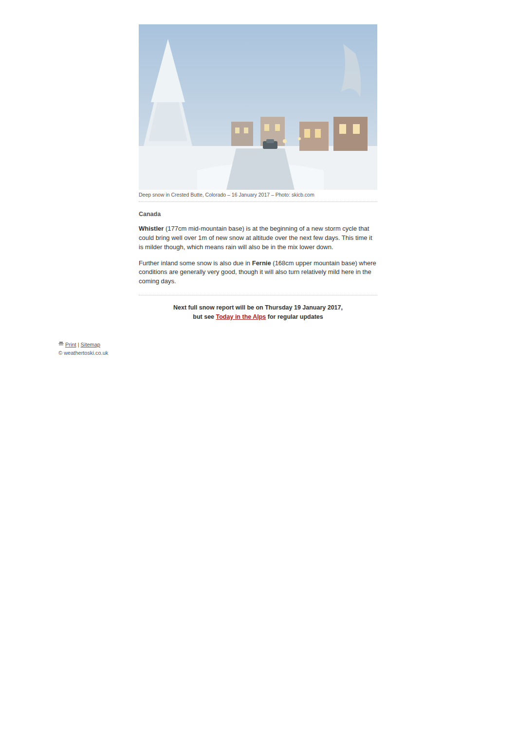Deep snow in Crested Butte, Colorado – 16 January 2017 – Photo: skicb.com
Canada
Whistler (177cm mid-mountain base) is at the beginning of a new storm cycle that could bring well over 1m of new snow at altitude over the next few days. This time it is milder though, which means rain will also be in the mix lower down.
Further inland some snow is also due in Fernie (168cm upper mountain base) where conditions are generally very good, though it will also turn relatively mild here in the coming days.
Next full snow report will be on Thursday 19 January 2017,
but see Today in the Alps for regular updates
Print | Sitemap
© weathertoski.co.uk